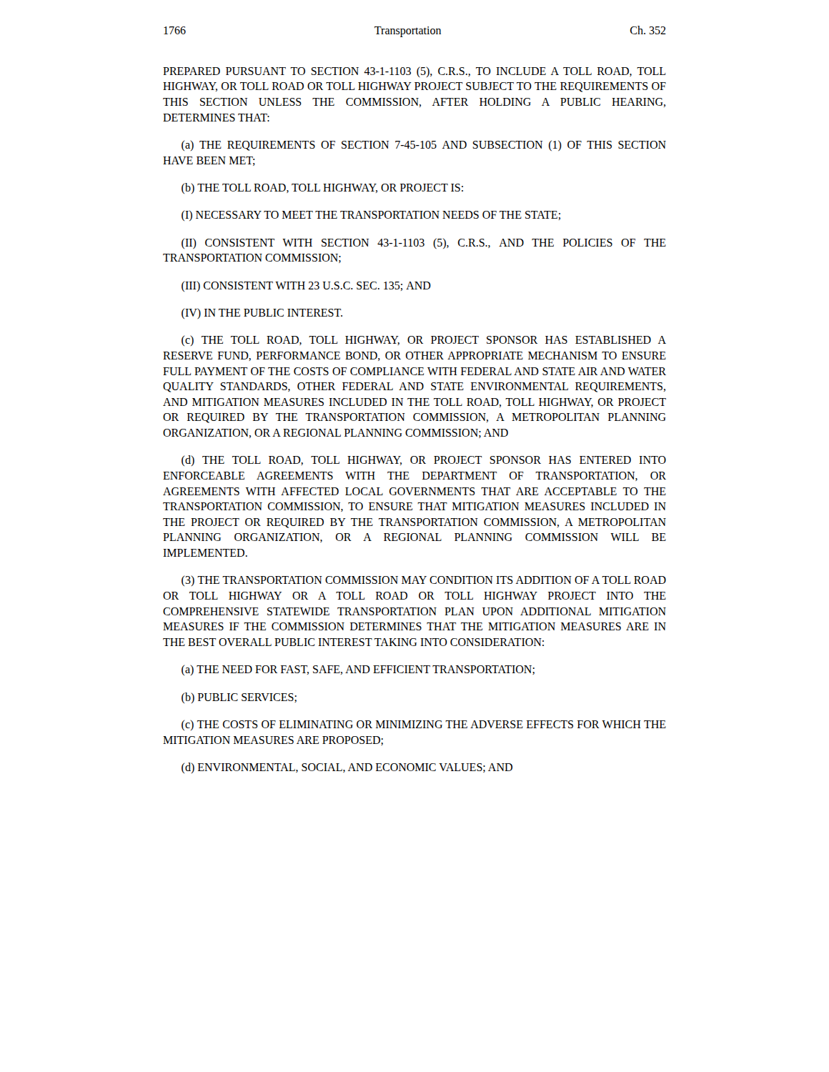1766 Transportation Ch. 352
PREPARED PURSUANT TO SECTION 43-1-1103 (5), C.R.S., TO INCLUDE A TOLL ROAD, TOLL HIGHWAY, OR TOLL ROAD OR TOLL HIGHWAY PROJECT SUBJECT TO THE REQUIREMENTS OF THIS SECTION UNLESS THE COMMISSION, AFTER HOLDING A PUBLIC HEARING, DETERMINES THAT:
(a) THE REQUIREMENTS OF SECTION 7-45-105 AND SUBSECTION (1) OF THIS SECTION HAVE BEEN MET;
(b) THE TOLL ROAD, TOLL HIGHWAY, OR PROJECT IS:
(I) NECESSARY TO MEET THE TRANSPORTATION NEEDS OF THE STATE;
(II) CONSISTENT WITH SECTION 43-1-1103 (5), C.R.S., AND THE POLICIES OF THE TRANSPORTATION COMMISSION;
(III) CONSISTENT WITH 23 U.S.C. SEC. 135; AND
(IV) IN THE PUBLIC INTEREST.
(c) THE TOLL ROAD, TOLL HIGHWAY, OR PROJECT SPONSOR HAS ESTABLISHED A RESERVE FUND, PERFORMANCE BOND, OR OTHER APPROPRIATE MECHANISM TO ENSURE FULL PAYMENT OF THE COSTS OF COMPLIANCE WITH FEDERAL AND STATE AIR AND WATER QUALITY STANDARDS, OTHER FEDERAL AND STATE ENVIRONMENTAL REQUIREMENTS, AND MITIGATION MEASURES INCLUDED IN THE TOLL ROAD, TOLL HIGHWAY, OR PROJECT OR REQUIRED BY THE TRANSPORTATION COMMISSION, A METROPOLITAN PLANNING ORGANIZATION, OR A REGIONAL PLANNING COMMISSION; AND
(d) THE TOLL ROAD, TOLL HIGHWAY, OR PROJECT SPONSOR HAS ENTERED INTO ENFORCEABLE AGREEMENTS WITH THE DEPARTMENT OF TRANSPORTATION, OR AGREEMENTS WITH AFFECTED LOCAL GOVERNMENTS THAT ARE ACCEPTABLE TO THE TRANSPORTATION COMMISSION, TO ENSURE THAT MITIGATION MEASURES INCLUDED IN THE PROJECT OR REQUIRED BY THE TRANSPORTATION COMMISSION, A METROPOLITAN PLANNING ORGANIZATION, OR A REGIONAL PLANNING COMMISSION WILL BE IMPLEMENTED.
(3) THE TRANSPORTATION COMMISSION MAY CONDITION ITS ADDITION OF A TOLL ROAD OR TOLL HIGHWAY OR A TOLL ROAD OR TOLL HIGHWAY PROJECT INTO THE COMPREHENSIVE STATEWIDE TRANSPORTATION PLAN UPON ADDITIONAL MITIGATION MEASURES IF THE COMMISSION DETERMINES THAT THE MITIGATION MEASURES ARE IN THE BEST OVERALL PUBLIC INTEREST TAKING INTO CONSIDERATION:
(a) THE NEED FOR FAST, SAFE, AND EFFICIENT TRANSPORTATION;
(b) PUBLIC SERVICES;
(c) THE COSTS OF ELIMINATING OR MINIMIZING THE ADVERSE EFFECTS FOR WHICH THE MITIGATION MEASURES ARE PROPOSED;
(d) ENVIRONMENTAL, SOCIAL, AND ECONOMIC VALUES; AND